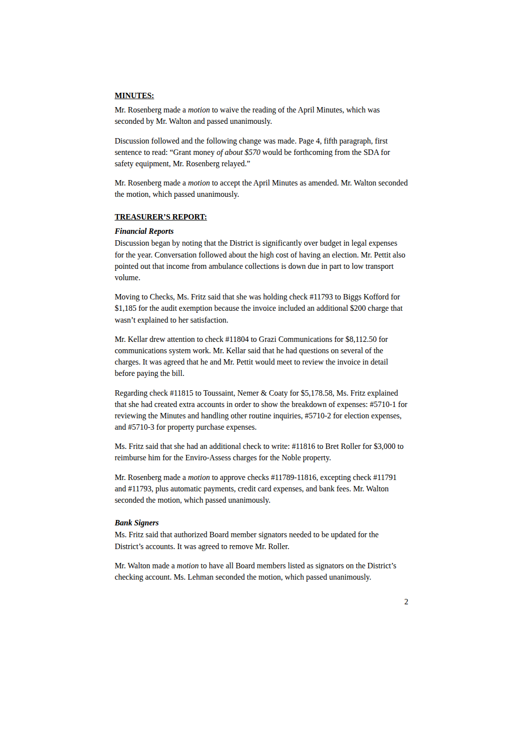MINUTES:
Mr. Rosenberg made a motion to waive the reading of the April Minutes, which was seconded by Mr. Walton and passed unanimously.
Discussion followed and the following change was made. Page 4, fifth paragraph, first sentence to read: “Grant money of about $570 would be forthcoming from the SDA for safety equipment, Mr. Rosenberg relayed.”
Mr. Rosenberg made a motion to accept the April Minutes as amended. Mr. Walton seconded the motion, which passed unanimously.
TREASURER’S REPORT:
Financial Reports
Discussion began by noting that the District is significantly over budget in legal expenses for the year. Conversation followed about the high cost of having an election. Mr. Pettit also pointed out that income from ambulance collections is down due in part to low transport volume.
Moving to Checks, Ms. Fritz said that she was holding check #11793 to Biggs Kofford for $1,185 for the audit exemption because the invoice included an additional $200 charge that wasn’t explained to her satisfaction.
Mr. Kellar drew attention to check #11804 to Grazi Communications for $8,112.50 for communications system work. Mr. Kellar said that he had questions on several of the charges. It was agreed that he and Mr. Pettit would meet to review the invoice in detail before paying the bill.
Regarding check #11815 to Toussaint, Nemer & Coaty for $5,178.58, Ms. Fritz explained that she had created extra accounts in order to show the breakdown of expenses: #5710-1 for reviewing the Minutes and handling other routine inquiries, #5710-2 for election expenses, and #5710-3 for property purchase expenses.
Ms. Fritz said that she had an additional check to write: #11816 to Bret Roller for $3,000 to reimburse him for the Enviro-Assess charges for the Noble property.
Mr. Rosenberg made a motion to approve checks #11789-11816, excepting check #11791 and #11793, plus automatic payments, credit card expenses, and bank fees. Mr. Walton seconded the motion, which passed unanimously.
Bank Signers
Ms. Fritz said that authorized Board member signators needed to be updated for the District’s accounts. It was agreed to remove Mr. Roller.
Mr. Walton made a motion to have all Board members listed as signators on the District’s checking account. Ms. Lehman seconded the motion, which passed unanimously.
2